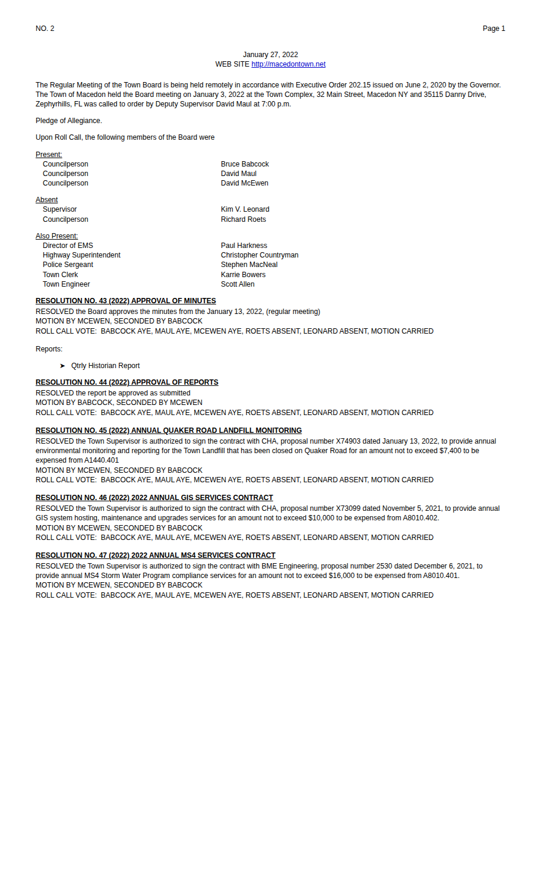NO. 2 Page 1
January 27, 2022
WEB SITE http://macedontown.net
The Regular Meeting of the Town Board is being held remotely in accordance with Executive Order 202.15 issued on June 2, 2020 by the Governor. The Town of Macedon held the Board meeting on January 3, 2022 at the Town Complex, 32 Main Street, Macedon NY and 35115 Danny Drive, Zephyrhills, FL was called to order by Deputy Supervisor David Maul at 7:00 p.m.
Pledge of Allegiance.
Upon Roll Call, the following members of the Board were
Present:
Councilperson Bruce Babcock
Councilperson David Maul
Councilperson David McEwen
Absent
Supervisor Kim V. Leonard
Councilperson Richard Roets
Also Present:
Director of EMS Paul Harkness
Highway Superintendent Christopher Countryman
Police Sergeant Stephen MacNeal
Town Clerk Karrie Bowers
Town Engineer Scott Allen
RESOLUTION NO. 43 (2022) APPROVAL OF MINUTES
RESOLVED the Board approves the minutes from the January 13, 2022, (regular meeting)
MOTION BY MCEWEN, SECONDED BY BABCOCK
ROLL CALL VOTE: BABCOCK AYE, MAUL AYE, MCEWEN AYE, ROETS ABSENT, LEONARD ABSENT, MOTION CARRIED
Reports:
Qtrly Historian Report
RESOLUTION NO. 44 (2022) APPROVAL OF REPORTS
RESOLVED the report be approved as submitted
MOTION BY BABCOCK, SECONDED BY MCEWEN
ROLL CALL VOTE: BABCOCK AYE, MAUL AYE, MCEWEN AYE, ROETS ABSENT, LEONARD ABSENT, MOTION CARRIED
RESOLUTION NO. 45 (2022) ANNUAL QUAKER ROAD LANDFILL MONITORING
RESOLVED the Town Supervisor is authorized to sign the contract with CHA, proposal number X74903 dated January 13, 2022, to provide annual environmental monitoring and reporting for the Town Landfill that has been closed on Quaker Road for an amount not to exceed $7,400 to be expensed from A1440.401
MOTION BY MCEWEN, SECONDED BY BABCOCK
ROLL CALL VOTE: BABCOCK AYE, MAUL AYE, MCEWEN AYE, ROETS ABSENT, LEONARD ABSENT, MOTION CARRIED
RESOLUTION NO. 46 (2022) 2022 ANNUAL GIS SERVICES CONTRACT
RESOLVED the Town Supervisor is authorized to sign the contract with CHA, proposal number X73099 dated November 5, 2021, to provide annual GIS system hosting, maintenance and upgrades services for an amount not to exceed $10,000 to be expensed from A8010.402.
MOTION BY MCEWEN, SECONDED BY BABCOCK
ROLL CALL VOTE: BABCOCK AYE, MAUL AYE, MCEWEN AYE, ROETS ABSENT, LEONARD ABSENT, MOTION CARRIED
RESOLUTION NO. 47 (2022) 2022 ANNUAL MS4 SERVICES CONTRACT
RESOLVED the Town Supervisor is authorized to sign the contract with BME Engineering, proposal number 2530 dated December 6, 2021, to provide annual MS4 Storm Water Program compliance services for an amount not to exceed $16,000 to be expensed from A8010.401.
MOTION BY MCEWEN, SECONDED BY BABCOCK
ROLL CALL VOTE: BABCOCK AYE, MAUL AYE, MCEWEN AYE, ROETS ABSENT, LEONARD ABSENT, MOTION CARRIED